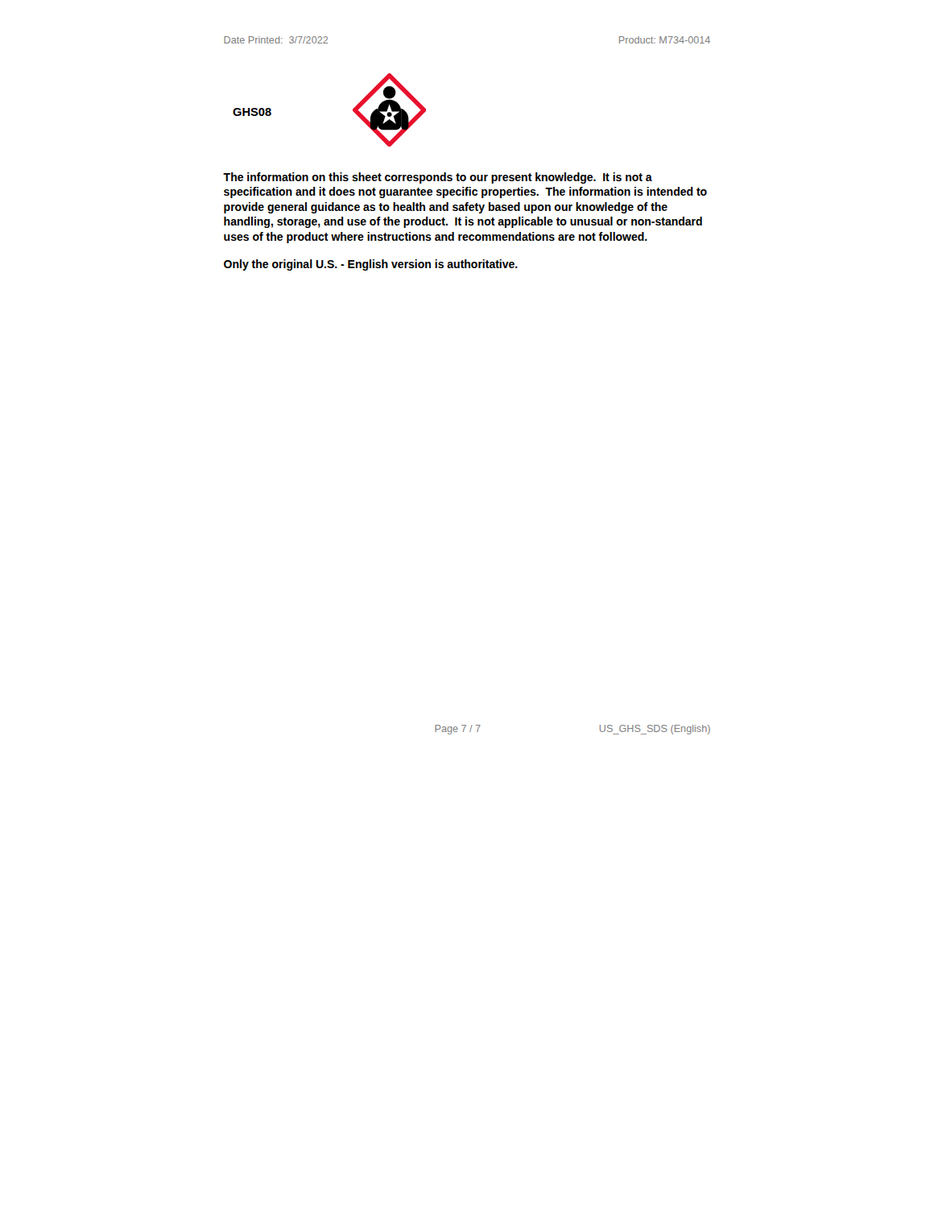Date Printed: 3/7/2022
Product: M734-0014
GHS08
The information on this sheet corresponds to our present knowledge. It is not a specification and it does not guarantee specific properties. The information is intended to provide general guidance as to health and safety based upon our knowledge of the handling, storage, and use of the product. It is not applicable to unusual or non-standard uses of the product where instructions and recommendations are not followed.
Only the original U.S. - English version is authoritative.
Page 7 / 7
US_GHS_SDS (English)